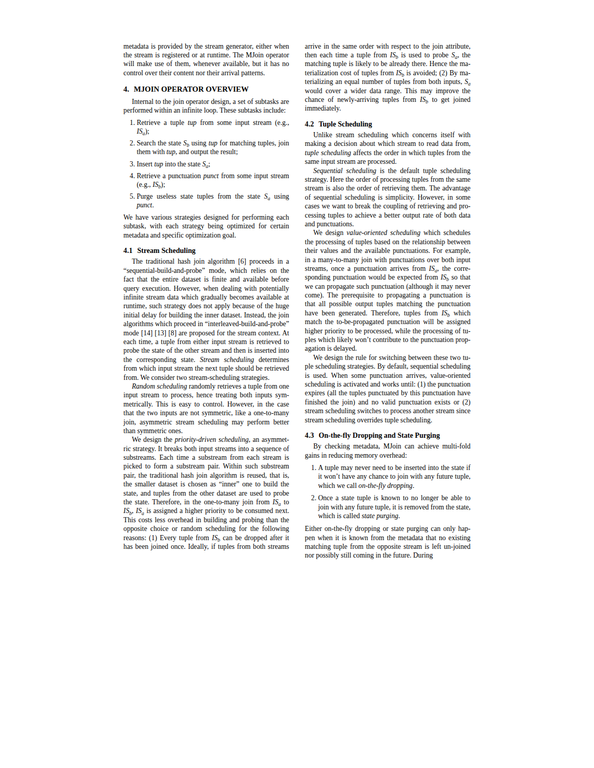metadata is provided by the stream generator, either when the stream is registered or at runtime. The MJoin operator will make use of them, whenever available, but it has no control over their content nor their arrival patterns.
4. MJOIN OPERATOR OVERVIEW
Internal to the join operator design, a set of subtasks are performed within an infinite loop. These subtasks include:
Retrieve a tuple tup from some input stream (e.g., ISa);
Search the state Sb using tup for matching tuples, join them with tup, and output the result;
Insert tup into the state Sa;
Retrieve a punctuation punct from some input stream (e.g., ISb);
Purge useless state tuples from the state Sa using punct.
We have various strategies designed for performing each subtask, with each strategy being optimized for certain metadata and specific optimization goal.
4.1 Stream Scheduling
The traditional hash join algorithm [6] proceeds in a “sequential-build-and-probe” mode, which relies on the fact that the entire dataset is finite and available before query execution. However, when dealing with potentially infinite stream data which gradually becomes available at runtime, such strategy does not apply because of the huge initial delay for building the inner dataset. Instead, the join algorithms which proceed in “interleaved-build-and-probe” mode [14] [13] [8] are proposed for the stream context. At each time, a tuple from either input stream is retrieved to probe the state of the other stream and then is inserted into the corresponding state. Stream scheduling determines from which input stream the next tuple should be retrieved from. We consider two stream-scheduling strategies.
Random scheduling randomly retrieves a tuple from one input stream to process, hence treating both inputs symmetrically. This is easy to control. However, in the case that the two inputs are not symmetric, like a one-to-many join, asymmetric stream scheduling may perform better than symmetric ones.
We design the priority-driven scheduling, an asymmetric strategy. It breaks both input streams into a sequence of substreams. Each time a substream from each stream is picked to form a substream pair. Within such substream pair, the traditional hash join algorithm is reused, that is, the smaller dataset is chosen as “inner” one to build the state, and tuples from the other dataset are used to probe the state. Therefore, in the one-to-many join from ISa to ISb, ISa is assigned a higher priority to be consumed next. This costs less overhead in building and probing than the opposite choice or random scheduling for the following reasons: (1) Every tuple from ISb can be dropped after it has been joined once. Ideally, if tuples from both streams arrive in the same order with respect to the join attribute, then each time a tuple from ISb is used to probe Sa, the matching tuple is likely to be already there. Hence the materialization cost of tuples from ISb is avoided; (2) By materializing an equal number of tuples from both inputs, Sa would cover a wider data range. This may improve the chance of newly-arriving tuples from ISb to get joined immediately.
4.2 Tuple Scheduling
Unlike stream scheduling which concerns itself with making a decision about which stream to read data from, tuple scheduling affects the order in which tuples from the same input stream are processed.
Sequential scheduling is the default tuple scheduling strategy. Here the order of processing tuples from the same stream is also the order of retrieving them. The advantage of sequential scheduling is simplicity. However, in some cases we want to break the coupling of retrieving and processing tuples to achieve a better output rate of both data and punctuations.
We design value-oriented scheduling which schedules the processing of tuples based on the relationship between their values and the available punctuations. For example, in a many-to-many join with punctuations over both input streams, once a punctuation arrives from ISa, the corresponding punctuation would be expected from ISb so that we can propagate such punctuation (although it may never come). The prerequisite to propagating a punctuation is that all possible output tuples matching the punctuation have been generated. Therefore, tuples from ISb which match the to-be-propagated punctuation will be assigned higher priority to be processed, while the processing of tuples which likely won’t contribute to the punctuation propagation is delayed.
We design the rule for switching between these two tuple scheduling strategies. By default, sequential scheduling is used. When some punctuation arrives, value-oriented scheduling is activated and works until: (1) the punctuation expires (all the tuples punctuated by this punctuation have finished the join) and no valid punctuation exists or (2) stream scheduling switches to process another stream since stream scheduling overrides tuple scheduling.
4.3 On-the-fly Dropping and State Purging
By checking metadata, MJoin can achieve multi-fold gains in reducing memory overhead:
A tuple may never need to be inserted into the state if it won’t have any chance to join with any future tuple, which we call on-the-fly dropping.
Once a state tuple is known to no longer be able to join with any future tuple, it is removed from the state, which is called state purging.
Either on-the-fly dropping or state purging can only happen when it is known from the metadata that no existing matching tuple from the opposite stream is left un-joined nor possibly still coming in the future. During